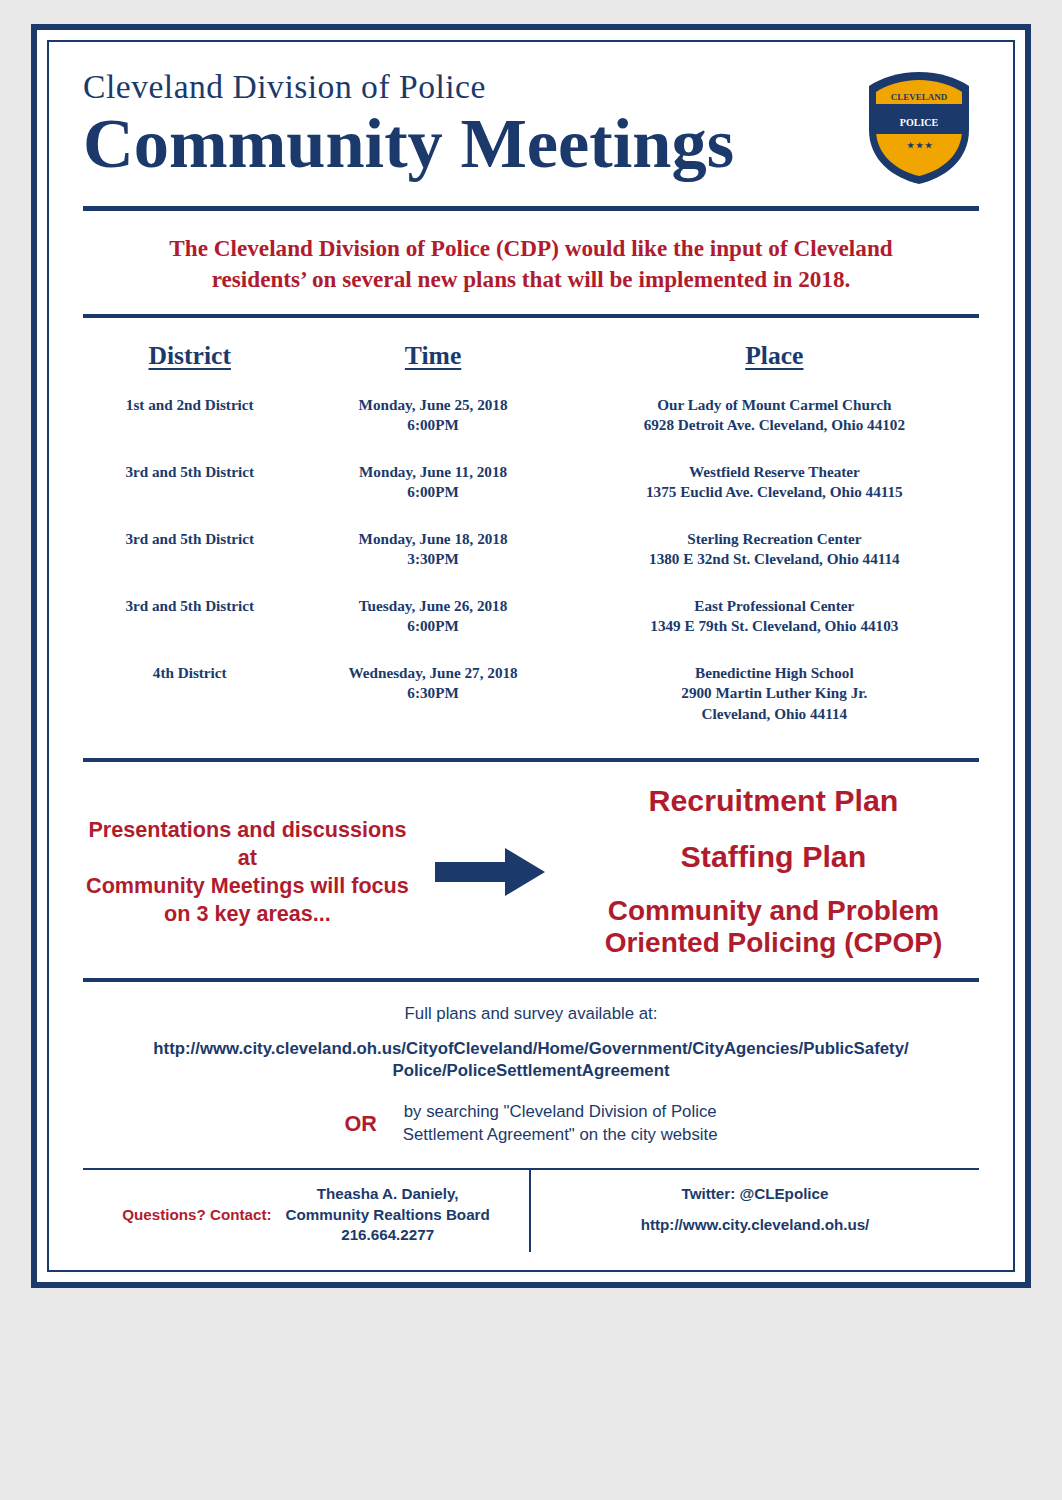Cleveland Division of Police
Community Meetings
CLEVELAND POLICE ★ ★ ★
The Cleveland Division of Police (CDP) would like the input of Cleveland residents’ on several new plans that will be implemented in 2018.
| District | Time | Place |
| --- | --- | --- |
| 1st and 2nd District | Monday, June 25, 2018 6:00PM | Our Lady of Mount Carmel Church 6928 Detroit Ave. Cleveland, Ohio 44102 |
| 3rd and 5th District | Monday, June 11, 2018 6:00PM | Westfield Reserve Theater 1375 Euclid Ave. Cleveland, Ohio 44115 |
| 3rd and 5th District | Monday, June 18, 2018 3:30PM | Sterling Recreation Center 1380 E 32nd St. Cleveland, Ohio 44114 |
| 3rd and 5th District | Tuesday, June 26, 2018 6:00PM | East Professional Center 1349 E 79th St. Cleveland, Ohio 44103 |
| 4th District | Wednesday, June 27, 2018 6:30PM | Benedictine High School 2900 Martin Luther King Jr. Cleveland, Ohio 44114 |
Presentations and discussions at
Community Meetings will focus on 3 key areas...
Recruitment Plan
Staffing Plan
Community and Problem
Oriented Policing (CPOP)
Full plans and survey available at:
http://www.city.cleveland.oh.us/CityofCleveland/Home/Government/CityAgencies/PublicSafety/Police/PoliceSettlementAgreement
OR by searching "Cleveland Division of Police
Settlement Agreement" on the city website
Questions? Contact: Theasha A. Daniely,
Community Realtions Board
216.664.2277
Twitter: @CLEpolice
http://www.city.cleveland.oh.us/